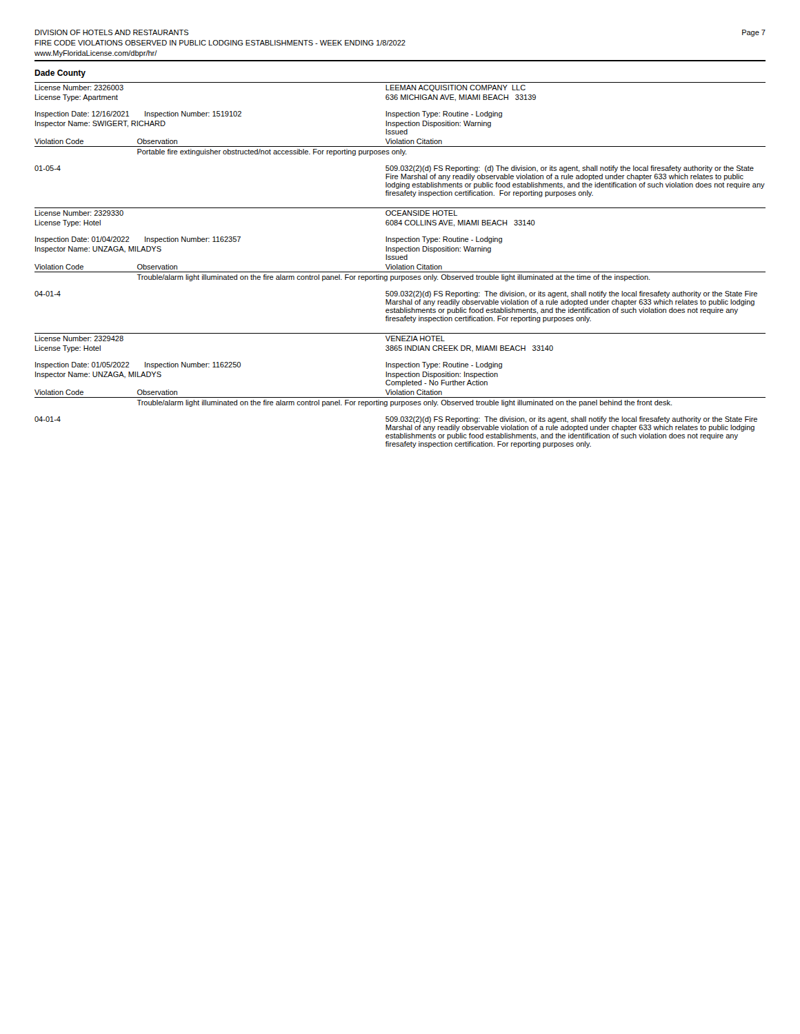Page 7
DIVISION OF HOTELS AND RESTAURANTS
FIRE CODE VIOLATIONS OBSERVED IN PUBLIC LODGING ESTABLISHMENTS - WEEK ENDING 1/8/2022
www.MyFloridaLicense.com/dbpr/hr/
Dade County
| License Number: 2326003 | LEEMAN ACQUISITION COMPANY LLC |
| License Type: Apartment | 636 MICHIGAN AVE, MIAMI BEACH 33139 |
| Inspection Date: 12/16/2021 Inspection Number: 1519102 | Inspection Type: Routine - Lodging |
| Inspector Name: SWIGERT, RICHARD | Inspection Disposition: Warning Issued |
| Violation Code | Observation | Violation Citation |
| | Portable fire extinguisher obstructed/not accessible. For reporting purposes only. |
| 01-05-4 | | 509.032(2)(d) FS Reporting: (d) The division, or its agent, shall notify the local firesafety authority or the State Fire Marshal of any readily observable violation of a rule adopted under chapter 633 which relates to public lodging establishments or public food establishments, and the identification of such violation does not require any firesafety inspection certification. For reporting purposes only. |
| License Number: 2329330 | OCEANSIDE HOTEL |
| License Type: Hotel | 6084 COLLINS AVE, MIAMI BEACH 33140 |
| Inspection Date: 01/04/2022 Inspection Number: 1162357 | Inspection Type: Routine - Lodging |
| Inspector Name: UNZAGA, MILADYS | Inspection Disposition: Warning Issued |
| Violation Code | Observation | Violation Citation |
| | Trouble/alarm light illuminated on the fire alarm control panel. For reporting purposes only. Observed trouble light illuminated at the time of the inspection. |
| 04-01-4 | | 509.032(2)(d) FS Reporting: The division, or its agent, shall notify the local firesafety authority or the State Fire Marshal of any readily observable violation of a rule adopted under chapter 633 which relates to public lodging establishments or public food establishments, and the identification of such violation does not require any firesafety inspection certification. For reporting purposes only. |
| License Number: 2329428 | VENEZIA HOTEL |
| License Type: Hotel | 3865 INDIAN CREEK DR, MIAMI BEACH 33140 |
| Inspection Date: 01/05/2022 Inspection Number: 1162250 | Inspection Type: Routine - Lodging |
| Inspector Name: UNZAGA, MILADYS | Inspection Disposition: Inspection Completed - No Further Action |
| Violation Code | Observation | Violation Citation |
| | Trouble/alarm light illuminated on the fire alarm control panel. For reporting purposes only. Observed trouble light illuminated on the panel behind the front desk. |
| 04-01-4 | | 509.032(2)(d) FS Reporting: The division, or its agent, shall notify the local firesafety authority or the State Fire Marshal of any readily observable violation of a rule adopted under chapter 633 which relates to public lodging establishments or public food establishments, and the identification of such violation does not require any firesafety inspection certification. For reporting purposes only. |